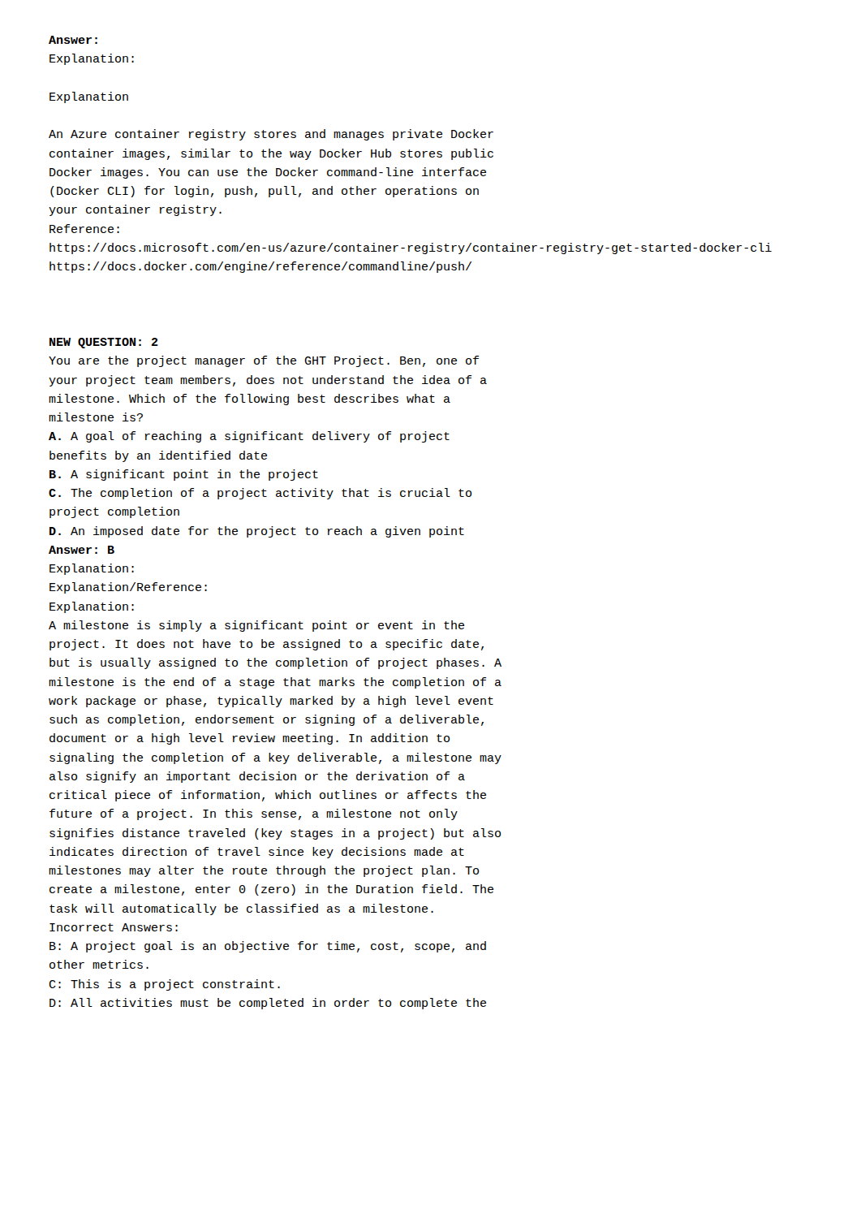Answer:
Explanation:
Explanation
An Azure container registry stores and manages private Docker
container images, similar to the way Docker Hub stores public
Docker images. You can use the Docker command-line interface
(Docker CLI) for login, push, pull, and other operations on
your container registry.
Reference:
https://docs.microsoft.com/en-us/azure/container-registry/container-registry-get-started-docker-cli
https://docs.docker.com/engine/reference/commandline/push/
NEW QUESTION: 2
You are the project manager of the GHT Project. Ben, one of
your project team members, does not understand the idea of a
milestone. Which of the following best describes what a
milestone is?
A. A goal of reaching a significant delivery of project
benefits by an identified date
B. A significant point in the project
C. The completion of a project activity that is crucial to
project completion
D. An imposed date for the project to reach a given point
Answer: B
Explanation:
Explanation/Reference:
Explanation:
A milestone is simply a significant point or event in the
project. It does not have to be assigned to a specific date,
but is usually assigned to the completion of project phases. A
milestone is the end of a stage that marks the completion of a
work package or phase, typically marked by a high level event
such as completion, endorsement or signing of a deliverable,
document or a high level review meeting. In addition to
signaling the completion of a key deliverable, a milestone may
also signify an important decision or the derivation of a
critical piece of information, which outlines or affects the
future of a project. In this sense, a milestone not only
signifies distance traveled (key stages in a project) but also
indicates direction of travel since key decisions made at
milestones may alter the route through the project plan. To
create a milestone, enter 0 (zero) in the Duration field. The
task will automatically be classified as a milestone.
Incorrect Answers:
B: A project goal is an objective for time, cost, scope, and
other metrics.
C: This is a project constraint.
D: All activities must be completed in order to complete the